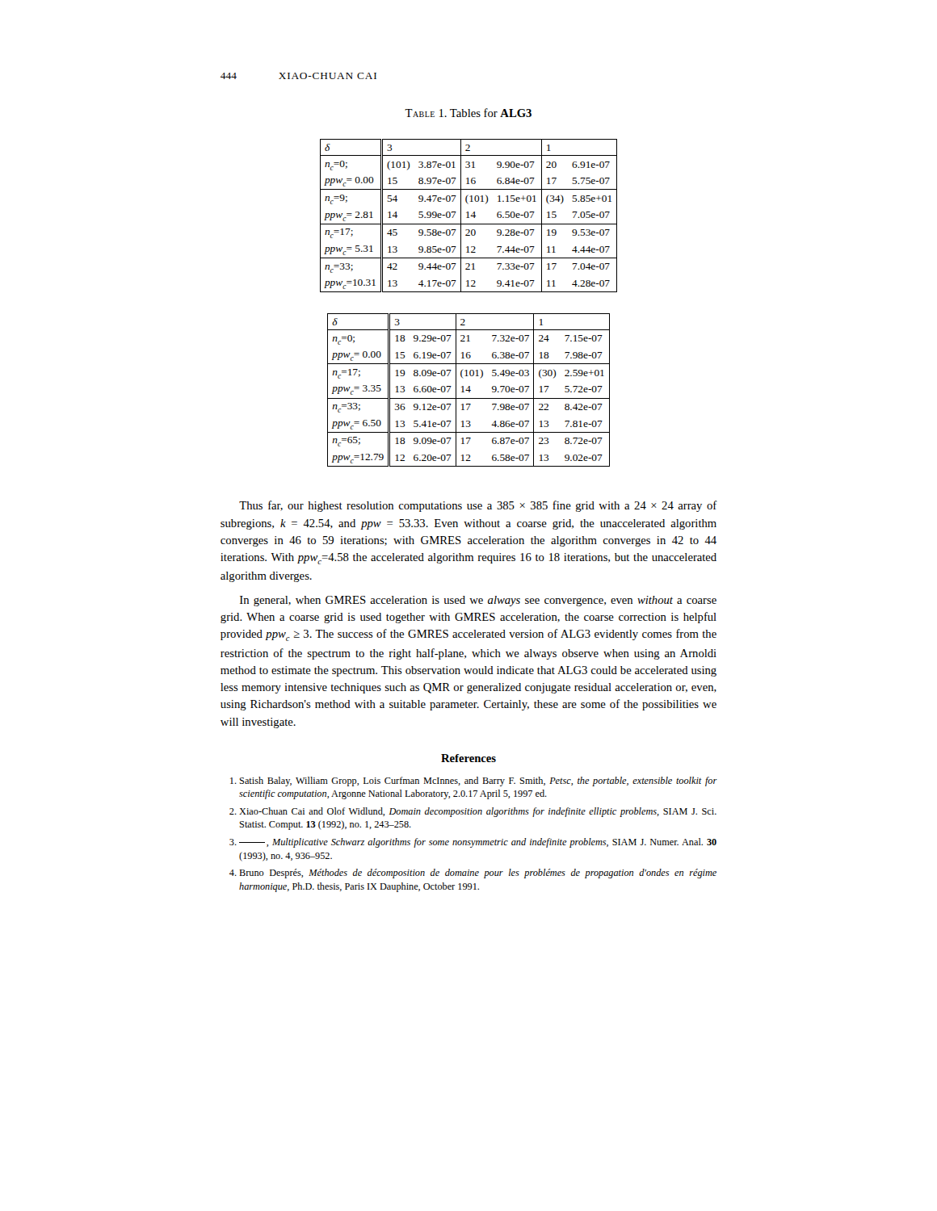444 XIAO-CHUAN CAI
Table 1. Tables for ALG3
| δ | 3 | 2 | 1 |
| n c =0; | (101) | 3.87e-01 | 31 | 9.90e-07 | 20 | 6.91e-07 |
| ppw c = 0.00 | 15 | 8.97e-07 | 16 | 6.84e-07 | 17 | 5.75e-07 |
| n c =9; | 54 | 9.47e-07 | (101) | 1.15e+01 | (34) | 5.85e+01 |
| ppw c = 2.81 | 14 | 5.99e-07 | 14 | 6.50e-07 | 15 | 7.05e-07 |
| n c =17; | 45 | 9.58e-07 | 20 | 9.28e-07 | 19 | 9.53e-07 |
| ppw c = 5.31 | 13 | 9.85e-07 | 12 | 7.44e-07 | 11 | 4.44e-07 |
| n c =33; | 42 | 9.44e-07 | 21 | 7.33e-07 | 17 | 7.04e-07 |
| ppw c =10.31 | 13 | 4.17e-07 | 12 | 9.41e-07 | 11 | 4.28e-07 |
| δ | 3 | 2 | 1 |
| n c =0; | 18 | 9.29e-07 | 21 | 7.32e-07 | 24 | 7.15e-07 |
| ppw c = 0.00 | 15 | 6.19e-07 | 16 | 6.38e-07 | 18 | 7.98e-07 |
| n c =17; | 19 | 8.09e-07 | (101) | 5.49e-03 | (30) | 2.59e+01 |
| ppw c = 3.35 | 13 | 6.60e-07 | 14 | 9.70e-07 | 17 | 5.72e-07 |
| n c =33; | 36 | 9.12e-07 | 17 | 7.98e-07 | 22 | 8.42e-07 |
| ppw c = 6.50 | 13 | 5.41e-07 | 13 | 4.86e-07 | 13 | 7.81e-07 |
| n c =65; | 18 | 9.09e-07 | 17 | 6.87e-07 | 23 | 8.72e-07 |
| ppw c =12.79 | 12 | 6.20e-07 | 12 | 6.58e-07 | 13 | 9.02e-07 |
Thus far, our highest resolution computations use a 385 × 385 fine grid with a 24 × 24 array of subregions, k = 42.54, and ppw = 53.33. Even without a coarse grid, the unaccelerated algorithm converges in 46 to 59 iterations; with GMRES acceleration the algorithm converges in 42 to 44 iterations. With ppwc=4.58 the accelerated algorithm requires 16 to 18 iterations, but the unaccelerated algorithm diverges.
In general, when GMRES acceleration is used we always see convergence, even without a coarse grid. When a coarse grid is used together with GMRES acceleration, the coarse correction is helpful provided ppwc ≥ 3. The success of the GMRES accelerated version of ALG3 evidently comes from the restriction of the spectrum to the right half-plane, which we always observe when using an Arnoldi method to estimate the spectrum. This observation would indicate that ALG3 could be accelerated using less memory intensive techniques such as QMR or generalized conjugate residual acceleration or, even, using Richardson's method with a suitable parameter. Certainly, these are some of the possibilities we will investigate.
References
Satish Balay, William Gropp, Lois Curfman McInnes, and Barry F. Smith, Petsc, the portable, extensible toolkit for scientific computation, Argonne National Laboratory, 2.0.17 April 5, 1997 ed.
Xiao-Chuan Cai and Olof Widlund, Domain decomposition algorithms for indefinite elliptic problems, SIAM J. Sci. Statist. Comput. 13 (1992), no. 1, 243–258.
, Multiplicative Schwarz algorithms for some nonsymmetric and indefinite problems, SIAM J. Numer. Anal. 30 (1993), no. 4, 936–952.
Bruno Després, Méthodes de décomposition de domaine pour les problémes de propagation d'ondes en régime harmonique, Ph.D. thesis, Paris IX Dauphine, October 1991.